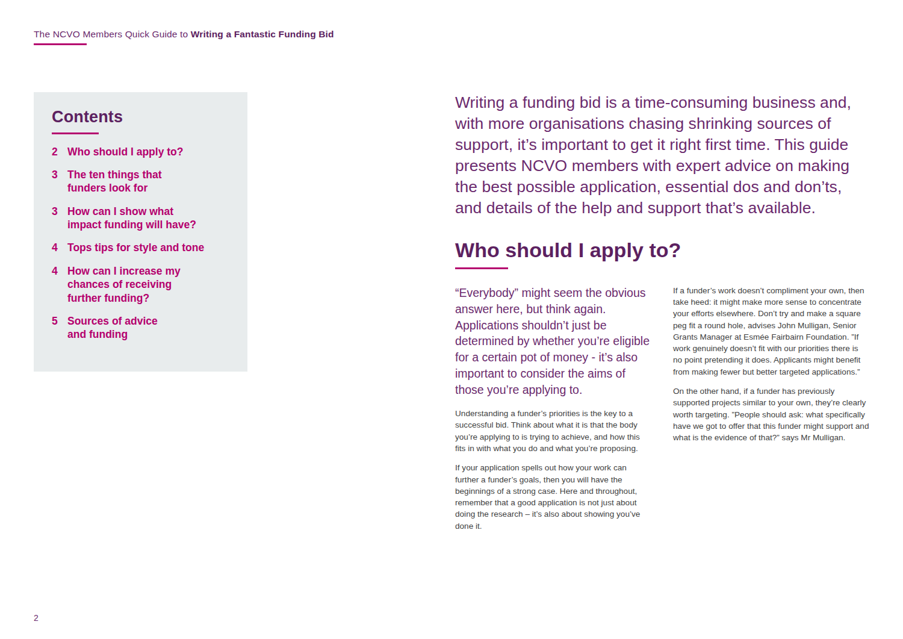The NCVO Members Quick Guide to Writing a Fantastic Funding Bid
Contents
2 Who should I apply to?
3 The ten things that
funders look for
3 How can I show what
impact funding will have?
4 Tops tips for style and tone
4 How can I increase my
chances of receiving
further funding?
5 Sources of advice
and funding
Writing a funding bid is a time-consuming business and, with more organisations chasing shrinking sources of support, it’s important to get it right first time. This guide presents NCVO members with expert advice on making the best possible application, essential dos and don’ts, and details of the help and support that’s available.
Who should I apply to?
“Everybody” might seem the obvious answer here, but think again. Applications shouldn’t just be determined by whether you’re eligible for a certain pot of money - it’s also important to consider the aims of those you’re applying to.
Understanding a funder’s priorities is the key to a successful bid. Think about what it is that the body you’re applying to is trying to achieve, and how this fits in with what you do and what you’re proposing.
If your application spells out how your work can further a funder’s goals, then you will have the beginnings of a strong case. Here and throughout, remember that a good application is not just about doing the research – it’s also about showing you’ve done it.
If a funder’s work doesn’t compliment your own, then take heed: it might make more sense to concentrate your efforts elsewhere. Don’t try and make a square peg fit a round hole, advises John Mulligan, Senior Grants Manager at Esmée Fairbairn Foundation. ”If work genuinely doesn’t fit with our priorities there is no point pretending it does. Applicants might benefit from making fewer but better targeted applications.”
On the other hand, if a funder has previously supported projects similar to your own, they’re clearly worth targeting. ”People should ask: what specifically have we got to offer that this funder might support and what is the evidence of that?” says Mr Mulligan.
2